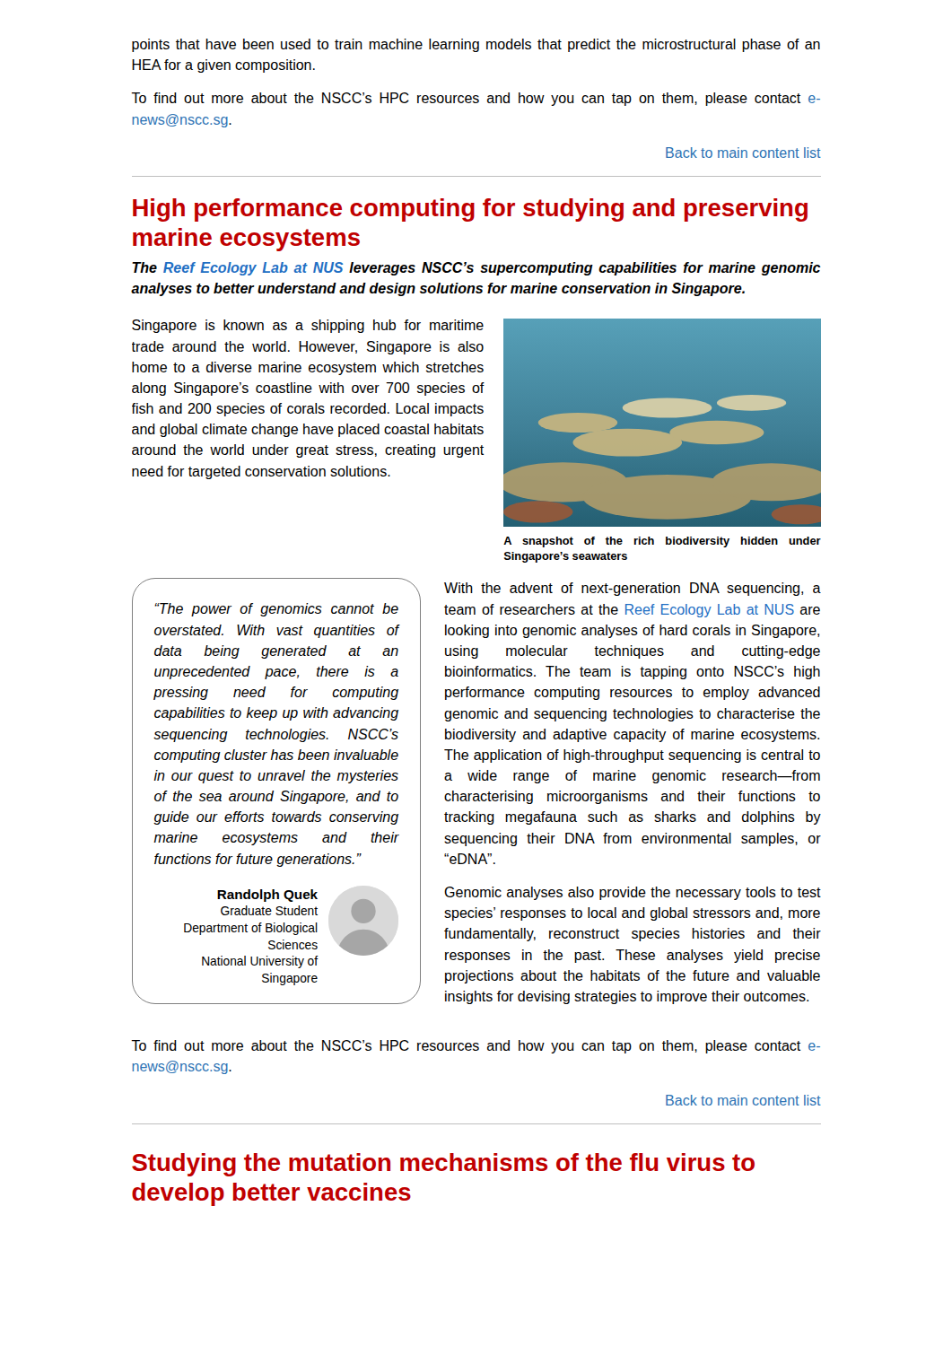points that have been used to train machine learning models that predict the microstructural phase of an HEA for a given composition.
To find out more about the NSCC’s HPC resources and how you can tap on them, please contact e-news@nscc.sg.
Back to main content list
High performance computing for studying and preserving marine ecosystems
The Reef Ecology Lab at NUS leverages NSCC’s supercomputing capabilities for marine genomic analyses to better understand and design solutions for marine conservation in Singapore.
A snapshot of the rich biodiversity hidden under Singapore’s seawaters
Singapore is known as a shipping hub for maritime trade around the world. However, Singapore is also home to a diverse marine ecosystem which stretches along Singapore’s coastline with over 700 species of fish and 200 species of corals recorded. Local impacts and global climate change have placed coastal habitats around the world under great stress, creating urgent need for targeted conservation solutions.
“The power of genomics cannot be overstated. With vast quantities of data being generated at an unprecedented pace, there is a pressing need for computing capabilities to keep up with advancing sequencing technologies. NSCC’s computing cluster has been invaluable in our quest to unravel the mysteries of the sea around Singapore, and to guide our efforts towards conserving marine ecosystems and their functions for future generations.”
Randolph Quek
Graduate Student
Department of Biological Sciences
National University of Singapore
With the advent of next-generation DNA sequencing, a team of researchers at the Reef Ecology Lab at NUS are looking into genomic analyses of hard corals in Singapore, using molecular techniques and cutting-edge bioinformatics. The team is tapping onto NSCC’s high performance computing resources to employ advanced genomic and sequencing technologies to characterise the biodiversity and adaptive capacity of marine ecosystems. The application of high-throughput sequencing is central to a wide range of marine genomic research—from characterising microorganisms and their functions to tracking megafauna such as sharks and dolphins by sequencing their DNA from environmental samples, or “eDNA”.
Genomic analyses also provide the necessary tools to test species’ responses to local and global stressors and, more fundamentally, reconstruct species histories and their responses in the past. These analyses yield precise projections about the habitats of the future and valuable insights for devising strategies to improve their outcomes.
To find out more about the NSCC’s HPC resources and how you can tap on them, please contact e-news@nscc.sg.
Back to main content list
Studying the mutation mechanisms of the flu virus to develop better vaccines